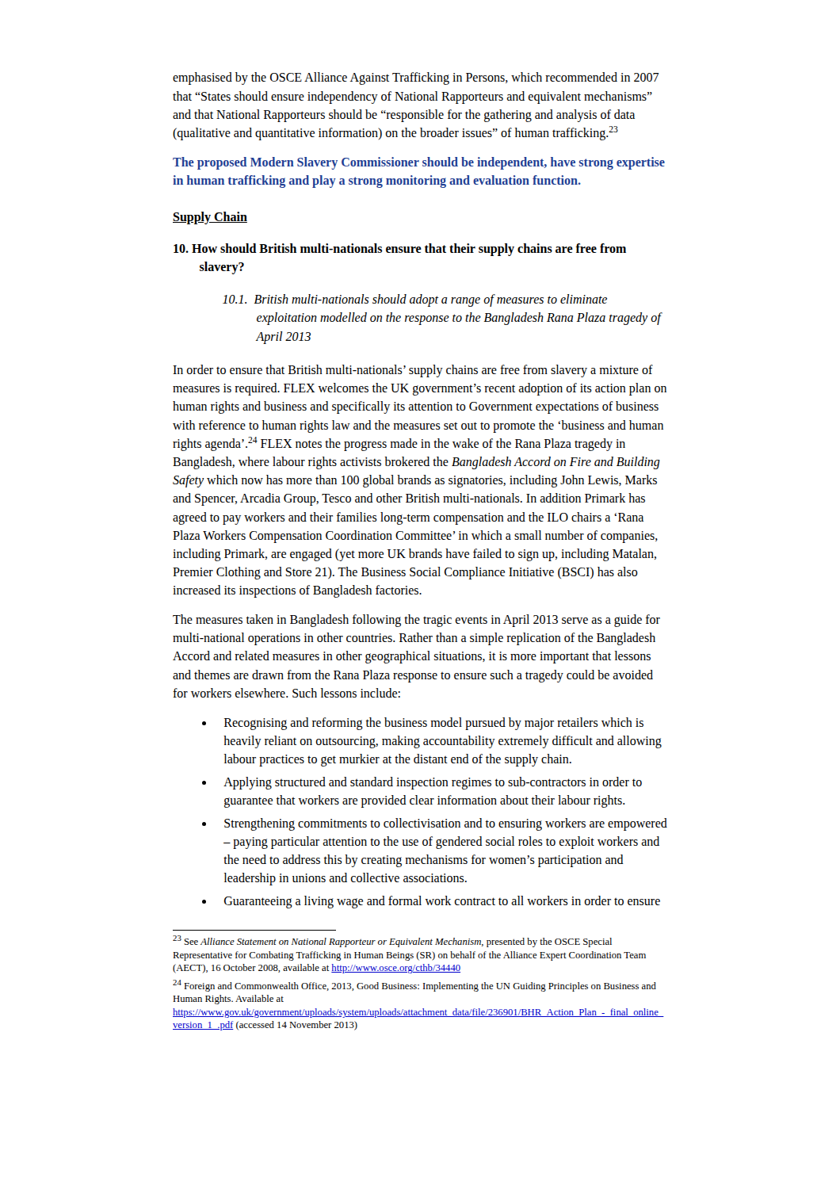emphasised by the OSCE Alliance Against Trafficking in Persons, which recommended in 2007 that “States should ensure independency of National Rapporteurs and equivalent mechanisms” and that National Rapporteurs should be “responsible for the gathering and analysis of data (qualitative and quantitative information) on the broader issues” of human trafficking.23
The proposed Modern Slavery Commissioner should be independent, have strong expertise in human trafficking and play a strong monitoring and evaluation function.
Supply Chain
10. How should British multi-nationals ensure that their supply chains are free from slavery?
10.1. British multi-nationals should adopt a range of measures to eliminate exploitation modelled on the response to the Bangladesh Rana Plaza tragedy of April 2013
In order to ensure that British multi-nationals’ supply chains are free from slavery a mixture of measures is required. FLEX welcomes the UK government’s recent adoption of its action plan on human rights and business and specifically its attention to Government expectations of business with reference to human rights law and the measures set out to promote the ‘business and human rights agenda’.24 FLEX notes the progress made in the wake of the Rana Plaza tragedy in Bangladesh, where labour rights activists brokered the Bangladesh Accord on Fire and Building Safety which now has more than 100 global brands as signatories, including John Lewis, Marks and Spencer, Arcadia Group, Tesco and other British multi-nationals. In addition Primark has agreed to pay workers and their families long-term compensation and the ILO chairs a ‘Rana Plaza Workers Compensation Coordination Committee’ in which a small number of companies, including Primark, are engaged (yet more UK brands have failed to sign up, including Matalan, Premier Clothing and Store 21). The Business Social Compliance Initiative (BSCI) has also increased its inspections of Bangladesh factories.
The measures taken in Bangladesh following the tragic events in April 2013 serve as a guide for multi-national operations in other countries. Rather than a simple replication of the Bangladesh Accord and related measures in other geographical situations, it is more important that lessons and themes are drawn from the Rana Plaza response to ensure such a tragedy could be avoided for workers elsewhere. Such lessons include:
Recognising and reforming the business model pursued by major retailers which is heavily reliant on outsourcing, making accountability extremely difficult and allowing labour practices to get murkier at the distant end of the supply chain.
Applying structured and standard inspection regimes to sub-contractors in order to guarantee that workers are provided clear information about their labour rights.
Strengthening commitments to collectivisation and to ensuring workers are empowered – paying particular attention to the use of gendered social roles to exploit workers and the need to address this by creating mechanisms for women’s participation and leadership in unions and collective associations.
Guaranteeing a living wage and formal work contract to all workers in order to ensure
23 See Alliance Statement on National Rapporteur or Equivalent Mechanism, presented by the OSCE Special Representative for Combating Trafficking in Human Beings (SR) on behalf of the Alliance Expert Coordination Team (AECT), 16 October 2008, available at http://www.osce.org/cthb/34440
24 Foreign and Commonwealth Office, 2013, Good Business: Implementing the UN Guiding Principles on Business and Human Rights. Available at
https://www.gov.uk/government/uploads/system/uploads/attachment_data/file/236901/BHR_Action_Plan_-_final_online_version_1_.pdf (accessed 14 November 2013)